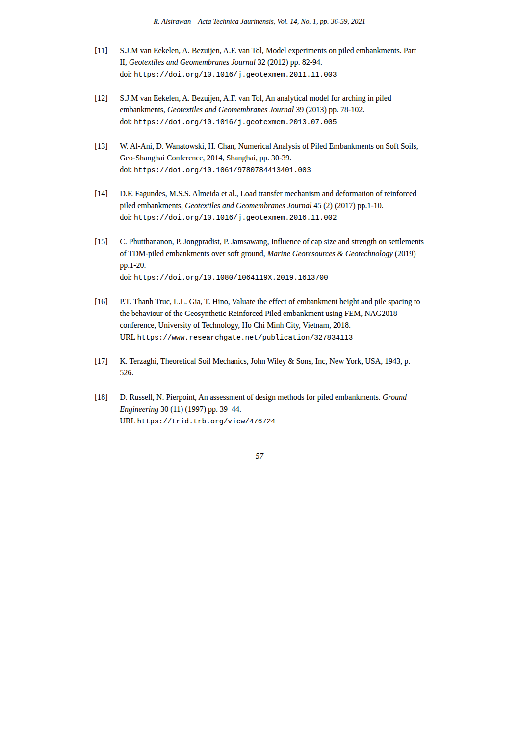R. Alsirawan – Acta Technica Jaurinensis, Vol. 14, No. 1, pp. 36-59, 2021
[11] S.J.M van Eekelen, A. Bezuijen, A.F. van Tol, Model experiments on piled embankments. Part II, Geotextiles and Geomembranes Journal 32 (2012) pp. 82-94.
doi: https://doi.org/10.1016/j.geotexmem.2011.11.003
[12] S.J.M van Eekelen, A. Bezuijen, A.F. van Tol, An analytical model for arching in piled embankments, Geotextiles and Geomembranes Journal 39 (2013) pp. 78-102.
doi: https://doi.org/10.1016/j.geotexmem.2013.07.005
[13] W. Al-Ani, D. Wanatowski, H. Chan, Numerical Analysis of Piled Embankments on Soft Soils, Geo-Shanghai Conference, 2014, Shanghai, pp. 30-39.
doi: https://doi.org/10.1061/9780784413401.003
[14] D.F. Fagundes, M.S.S. Almeida et al., Load transfer mechanism and deformation of reinforced piled embankments, Geotextiles and Geomembranes Journal 45 (2) (2017) pp.1-10.
doi: https://doi.org/10.1016/j.geotexmem.2016.11.002
[15] C. Phutthananon, P. Jongpradist, P. Jamsawang, Influence of cap size and strength on settlements of TDM-piled embankments over soft ground, Marine Georesources & Geotechnology (2019) pp.1-20.
doi: https://doi.org/10.1080/1064119X.2019.1613700
[16] P.T. Thanh Truc, L.L. Gia, T. Hino, Valuate the effect of embankment height and pile spacing to the behaviour of the Geosynthetic Reinforced Piled embankment using FEM, NAG2018 conference, University of Technology, Ho Chi Minh City, Vietnam, 2018.
URL https://www.researchgate.net/publication/327834113
[17] K. Terzaghi, Theoretical Soil Mechanics, John Wiley & Sons, Inc, New York, USA, 1943, p. 526.
[18] D. Russell, N. Pierpoint, An assessment of design methods for piled embankments. Ground Engineering 30 (11) (1997) pp. 39–44.
URL https://trid.trb.org/view/476724
57